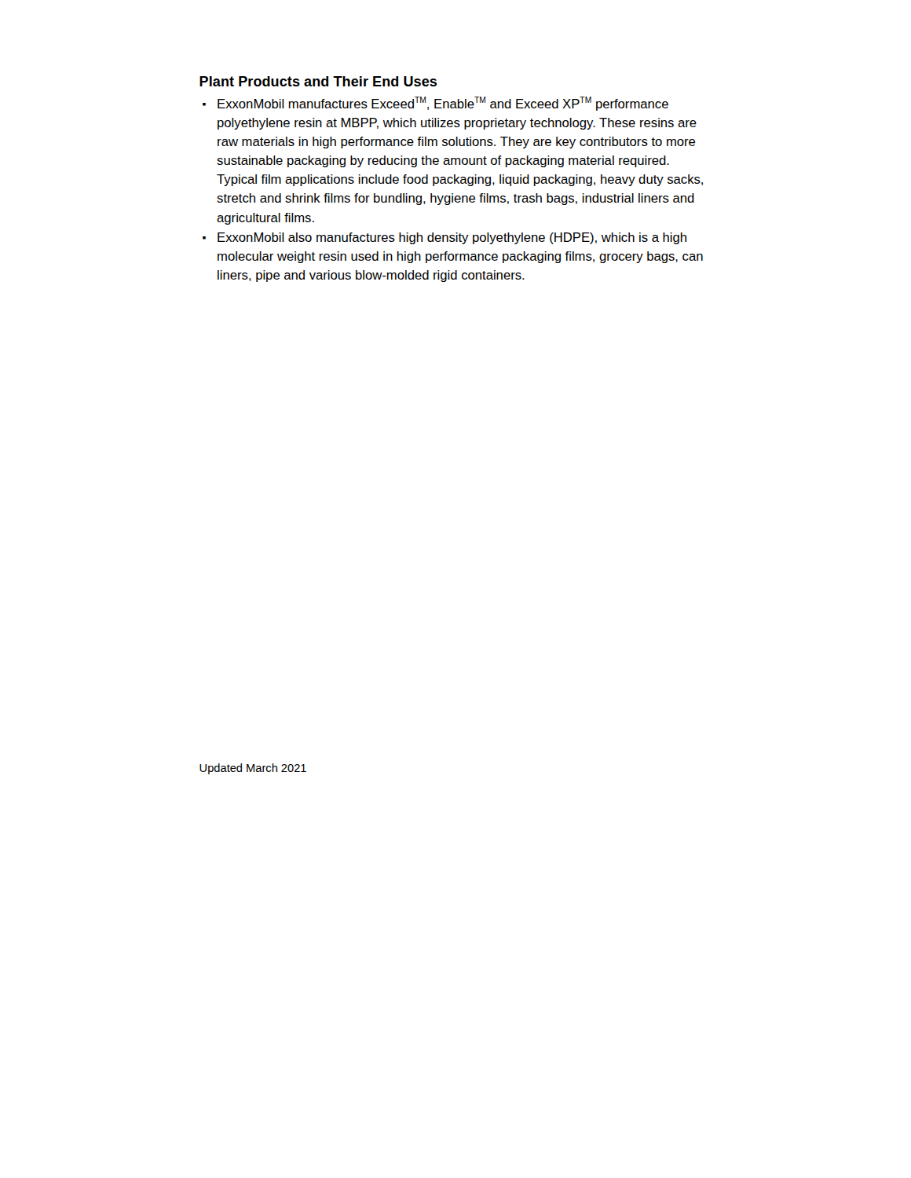Plant Products and Their End Uses
ExxonMobil manufactures ExceedTM, EnableTM and Exceed XPTM performance polyethylene resin at MBPP, which utilizes proprietary technology. These resins are raw materials in high performance film solutions. They are key contributors to more sustainable packaging by reducing the amount of packaging material required. Typical film applications include food packaging, liquid packaging, heavy duty sacks, stretch and shrink films for bundling, hygiene films, trash bags, industrial liners and agricultural films.
ExxonMobil also manufactures high density polyethylene (HDPE), which is a high molecular weight resin used in high performance packaging films, grocery bags, can liners, pipe and various blow-molded rigid containers.
Updated March 2021